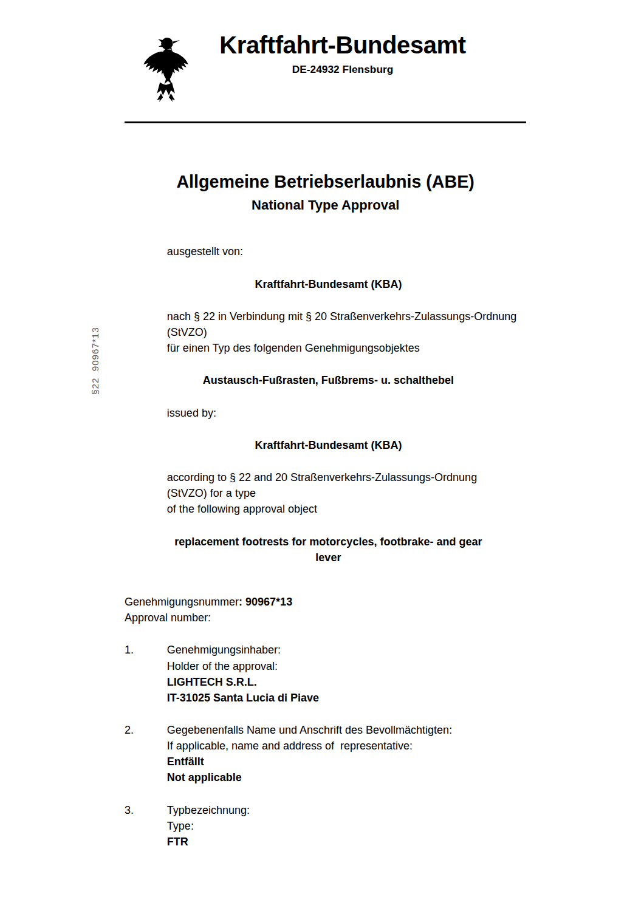§22 90967*13
Kraftfahrt-Bundesamt
DE-24932 Flensburg
Allgemeine Betriebserlaubnis (ABE)
National Type Approval
ausgestellt von:
Kraftfahrt-Bundesamt (KBA)
nach § 22 in Verbindung mit § 20 Straßenverkehrs-Zulassungs-Ordnung (StVZO)
für einen Typ des folgenden Genehmigungsobjektes
Austausch-Fußrasten, Fußbrems- u. schalthebel
issued by:
Kraftfahrt-Bundesamt (KBA)
according to § 22 and 20 Straßenverkehrs-Zulassungs-Ordnung (StVZO) for a type
of the following approval object
replacement footrests for motorcycles, footbrake- and gear lever
Genehmigungsnummer: 90967*13
Approval number:
1. Genehmigungsinhaber:
Holder of the approval:
LIGHTECH S.R.L.
IT-31025 Santa Lucia di Piave
2. Gegebenenfalls Name und Anschrift des Bevollmächtigten:
If applicable, name and address of representative:
Entfällt
Not applicable
3. Typbezeichnung:
Type:
FTR